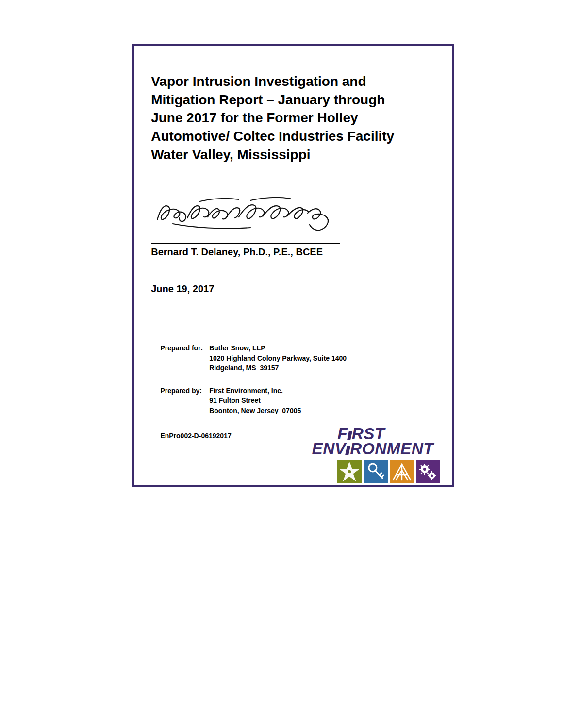Vapor Intrusion Investigation and Mitigation Report – January through June 2017 for the Former Holley Automotive/ Coltec Industries Facility
Water Valley, Mississippi
Bernard T. Delaney, Ph.D., P.E., BCEE
June 19, 2017
Prepared for: Butler Snow, LLP 1020 Highland Colony Parkway, Suite 1400 Ridgeland, MS 39157
Prepared by: First Environment, Inc. 91 Fulton Street Boonton, New Jersey 07005
EnPro002-D-06192017
F RST
ENV RONMENT